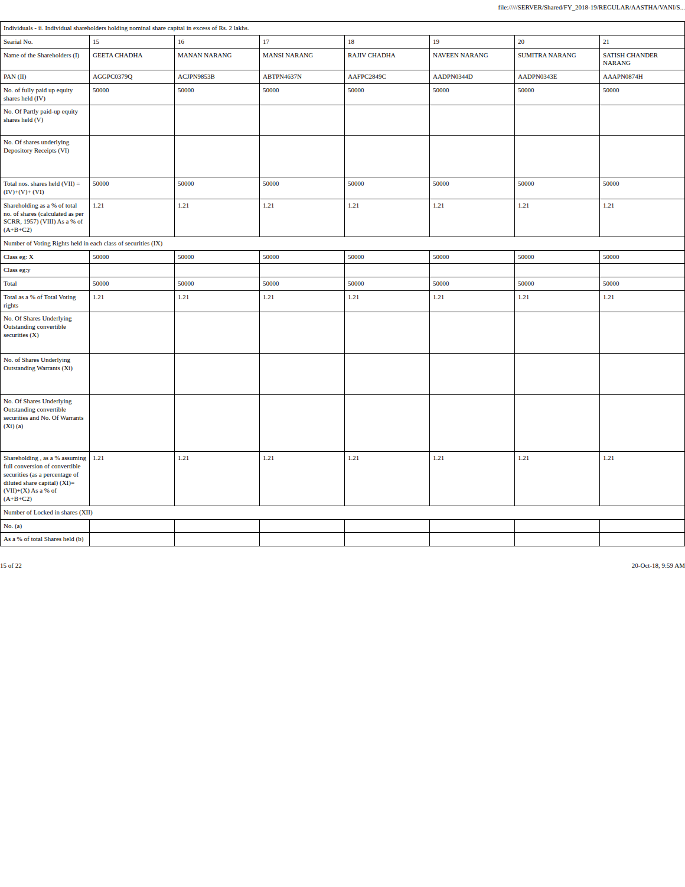file://///SERVER/Shared/FY_2018-19/REGULAR/AASTHA/VANI/S...
| Individuals - ii. Individual shareholders holding nominal share capital in excess of Rs. 2 lakhs. |
| Searial No. | 15 | 16 | 17 | 18 | 19 | 20 | 21 |
| Name of the Shareholders (I) | GEETA CHADHA | MANAN NARANG | MANSI NARANG | RAJIV CHADHA | NAVEEN NARANG | SUMITRA NARANG | SATISH CHANDER NARANG |
| PAN (II) | AGGPC0379Q | ACJPN9853B | ABTPN4637N | AAFPC2849C | AADPN0344D | AADPN0343E | AAAPN0874H |
| No. of fully paid up equity shares held (IV) | 50000 | 50000 | 50000 | 50000 | 50000 | 50000 | 50000 |
| No. Of Partly paid-up equity shares held (V) | | | | | | | |
| No. Of shares underlying Depository Receipts (VI) | | | | | | | |
| Total nos. shares held (VII) = (IV)+(V)+ (VI) | 50000 | 50000 | 50000 | 50000 | 50000 | 50000 | 50000 |
| Shareholding as a % of total no. of shares (calculated as per SCRR, 1957) (VIII) As a % of (A+B+C2) | 1.21 | 1.21 | 1.21 | 1.21 | 1.21 | 1.21 | 1.21 |
| Number of Voting Rights held in each class of securities (IX) |
| Class eg: X | 50000 | 50000 | 50000 | 50000 | 50000 | 50000 | 50000 |
| Class eg:y | | | | | | | |
| Total | 50000 | 50000 | 50000 | 50000 | 50000 | 50000 | 50000 |
| Total as a % of Total Voting rights | 1.21 | 1.21 | 1.21 | 1.21 | 1.21 | 1.21 | 1.21 |
| No. Of Shares Underlying Outstanding convertible securities (X) | | | | | | | |
| No. of Shares Underlying Outstanding Warrants (Xi) | | | | | | | |
| No. Of Shares Underlying Outstanding convertible securities and No. Of Warrants (Xi) (a) | | | | | | | |
| Shareholding , as a % assuming full conversion of convertible securities (as a percentage of diluted share capital) (XI)= (VII)+(X) As a % of (A+B+C2) | 1.21 | 1.21 | 1.21 | 1.21 | 1.21 | 1.21 | 1.21 |
| Number of Locked in shares (XII) |
| No. (a) | | | | | | | |
| As a % of total Shares held (b) | | | | | | | |
15 of 22
20-Oct-18, 9:59 AM